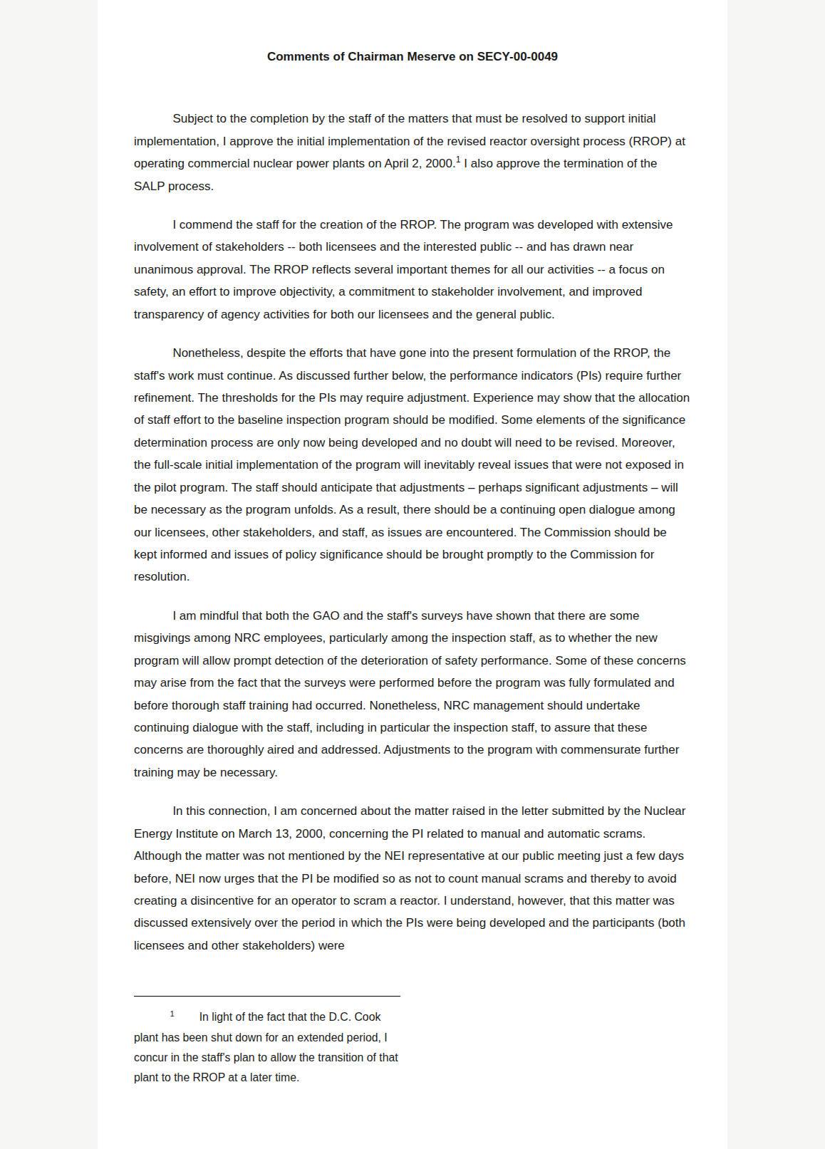Comments of Chairman Meserve on SECY-00-0049
Subject to the completion by the staff of the matters that must be resolved to support initial implementation, I approve the initial implementation of the revised reactor oversight process (RROP) at operating commercial nuclear power plants on April 2, 2000.1 I also approve the termination of the SALP process.
I commend the staff for the creation of the RROP. The program was developed with extensive involvement of stakeholders -- both licensees and the interested public -- and has drawn near unanimous approval. The RROP reflects several important themes for all our activities -- a focus on safety, an effort to improve objectivity, a commitment to stakeholder involvement, and improved transparency of agency activities for both our licensees and the general public.
Nonetheless, despite the efforts that have gone into the present formulation of the RROP, the staff's work must continue. As discussed further below, the performance indicators (PIs) require further refinement. The thresholds for the PIs may require adjustment. Experience may show that the allocation of staff effort to the baseline inspection program should be modified. Some elements of the significance determination process are only now being developed and no doubt will need to be revised. Moreover, the full-scale initial implementation of the program will inevitably reveal issues that were not exposed in the pilot program. The staff should anticipate that adjustments – perhaps significant adjustments – will be necessary as the program unfolds. As a result, there should be a continuing open dialogue among our licensees, other stakeholders, and staff, as issues are encountered. The Commission should be kept informed and issues of policy significance should be brought promptly to the Commission for resolution.
I am mindful that both the GAO and the staff's surveys have shown that there are some misgivings among NRC employees, particularly among the inspection staff, as to whether the new program will allow prompt detection of the deterioration of safety performance. Some of these concerns may arise from the fact that the surveys were performed before the program was fully formulated and before thorough staff training had occurred. Nonetheless, NRC management should undertake continuing dialogue with the staff, including in particular the inspection staff, to assure that these concerns are thoroughly aired and addressed. Adjustments to the program with commensurate further training may be necessary.
In this connection, I am concerned about the matter raised in the letter submitted by the Nuclear Energy Institute on March 13, 2000, concerning the PI related to manual and automatic scrams. Although the matter was not mentioned by the NEI representative at our public meeting just a few days before, NEI now urges that the PI be modified so as not to count manual scrams and thereby to avoid creating a disincentive for an operator to scram a reactor. I understand, however, that this matter was discussed extensively over the period in which the PIs were being developed and the participants (both licensees and other stakeholders) were
1 In light of the fact that the D.C. Cook plant has been shut down for an extended period, I concur in the staff's plan to allow the transition of that plant to the RROP at a later time.